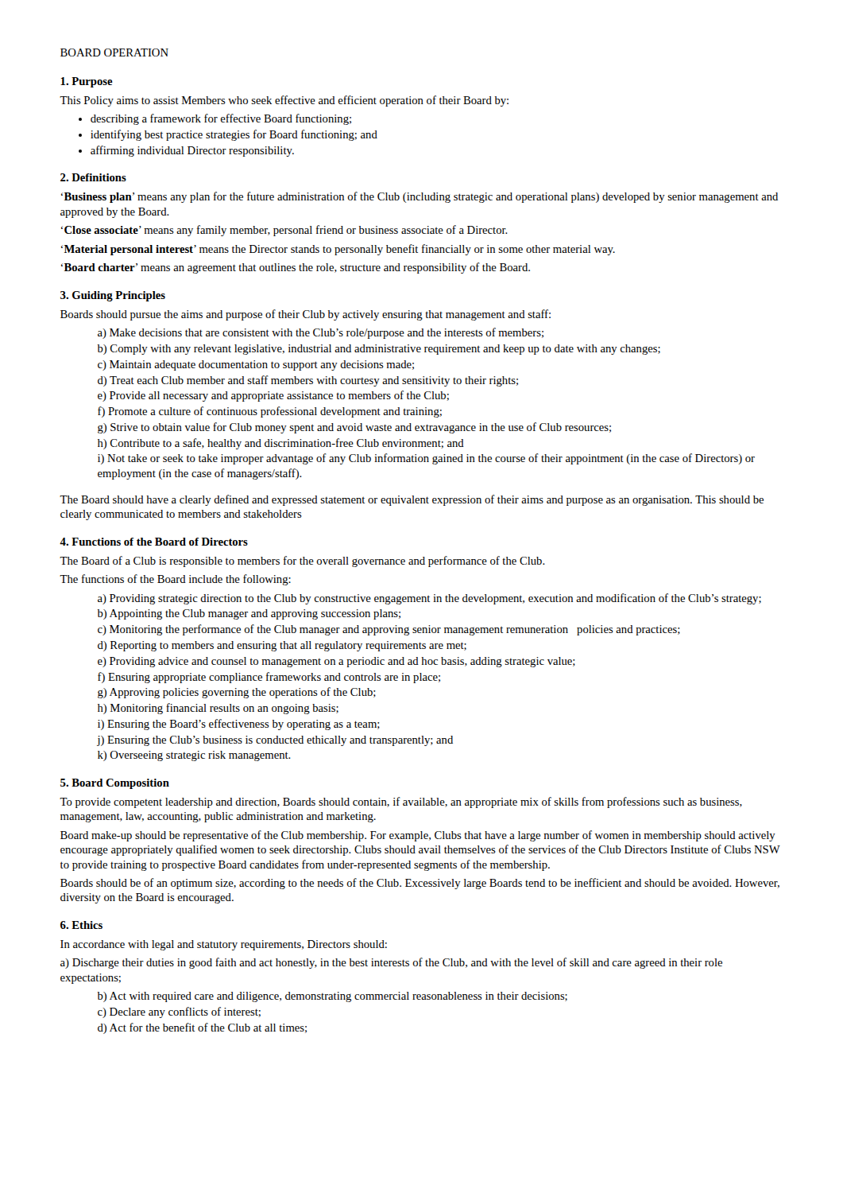BOARD OPERATION
1. Purpose
This Policy aims to assist Members who seek effective and efficient operation of their Board by:
describing a framework for effective Board functioning;
identifying best practice strategies for Board functioning; and
affirming individual Director responsibility.
2. Definitions
‘Business plan’ means any plan for the future administration of the Club (including strategic and operational plans) developed by senior management and approved by the Board.
‘Close associate’ means any family member, personal friend or business associate of a Director.
‘Material personal interest’ means the Director stands to personally benefit financially or in some other material way.
‘Board charter’ means an agreement that outlines the role, structure and responsibility of the Board.
3. Guiding Principles
Boards should pursue the aims and purpose of their Club by actively ensuring that management and staff:
a) Make decisions that are consistent with the Club’s role/purpose and the interests of members;
b) Comply with any relevant legislative, industrial and administrative requirement and keep up to date with any changes;
c) Maintain adequate documentation to support any decisions made;
d) Treat each Club member and staff members with courtesy and sensitivity to their rights;
e) Provide all necessary and appropriate assistance to members of the Club;
f) Promote a culture of continuous professional development and training;
g) Strive to obtain value for Club money spent and avoid waste and extravagance in the use of Club resources;
h) Contribute to a safe, healthy and discrimination-free Club environment; and
i) Not take or seek to take improper advantage of any Club information gained in the course of their appointment (in the case of Directors) or employment (in the case of managers/staff).
The Board should have a clearly defined and expressed statement or equivalent expression of their aims and purpose as an organisation. This should be clearly communicated to members and stakeholders
4. Functions of the Board of Directors
The Board of a Club is responsible to members for the overall governance and performance of the Club.
The functions of the Board include the following:
a) Providing strategic direction to the Club by constructive engagement in the development, execution and modification of the Club’s strategy;
b) Appointing the Club manager and approving succession plans;
c) Monitoring the performance of the Club manager and approving senior management remuneration policies and practices;
d) Reporting to members and ensuring that all regulatory requirements are met;
e) Providing advice and counsel to management on a periodic and ad hoc basis, adding strategic value;
f) Ensuring appropriate compliance frameworks and controls are in place;
g) Approving policies governing the operations of the Club;
h) Monitoring financial results on an ongoing basis;
i) Ensuring the Board’s effectiveness by operating as a team;
j) Ensuring the Club’s business is conducted ethically and transparently; and
k) Overseeing strategic risk management.
5. Board Composition
To provide competent leadership and direction, Boards should contain, if available, an appropriate mix of skills from professions such as business, management, law, accounting, public administration and marketing.
Board make-up should be representative of the Club membership. For example, Clubs that have a large number of women in membership should actively encourage appropriately qualified women to seek directorship. Clubs should avail themselves of the services of the Club Directors Institute of Clubs NSW to provide training to prospective Board candidates from under-represented segments of the membership.
Boards should be of an optimum size, according to the needs of the Club. Excessively large Boards tend to be inefficient and should be avoided. However, diversity on the Board is encouraged.
6. Ethics
In accordance with legal and statutory requirements, Directors should:
a) Discharge their duties in good faith and act honestly, in the best interests of the Club, and with the level of skill and care agreed in their role expectations;
b) Act with required care and diligence, demonstrating commercial reasonableness in their decisions;
c) Declare any conflicts of interest;
d) Act for the benefit of the Club at all times;